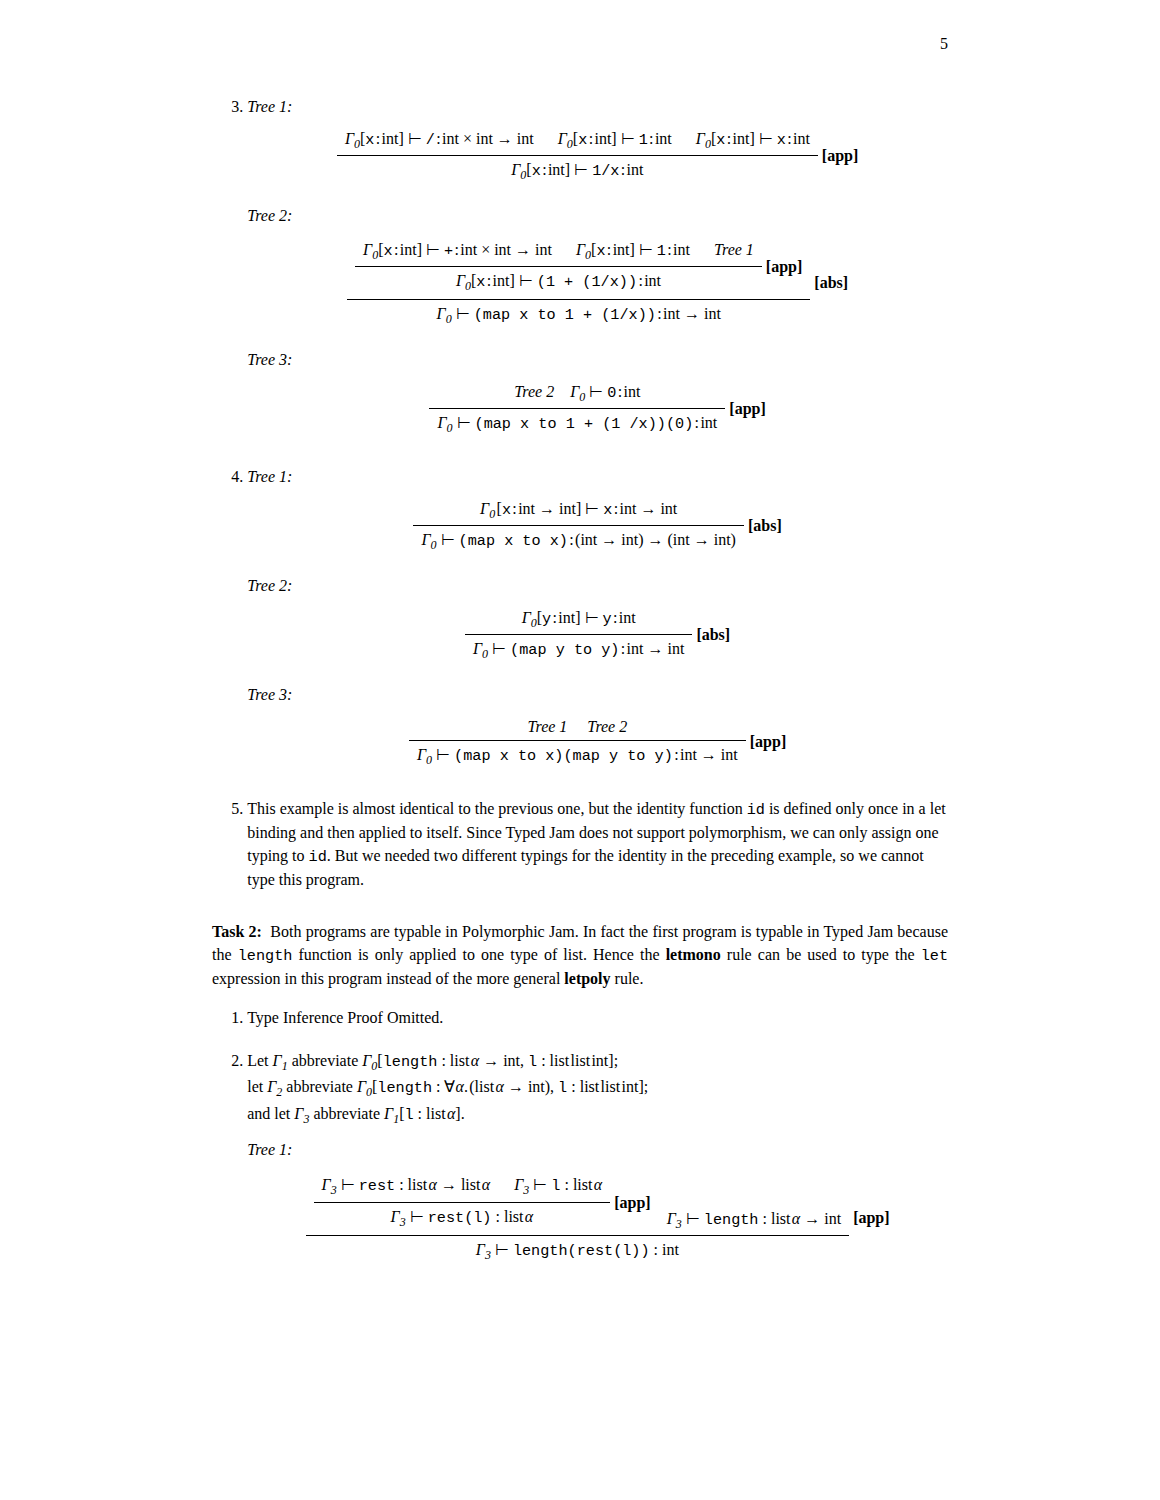5
Tree 1:
| Γ 0 [ x : int ] ⊢ / : int × int → int Γ 0 [ x : int ] ⊢ 1 : int Γ 0 [ x : int ] ⊢ x : int |
| Γ 0 [ x : int ] ⊢ 1/x : int |
[app]
Tree 2:
| / Γ 0 [ x : int ] ⊢ + : int × int → int Γ 0 [ x : int ] ⊢ 1 : int Tree 1 / / Γ 0 [ x : int ] ⊢ (1 + (1/x)) : int / [app] |
| Γ 0 ⊢ (map x to 1 + (1/x)) : int → int |
[abs]
Tree 3:
| Tree 2 Γ 0 ⊢ 0 : int |
| Γ 0 ⊢ (map x to 1 + (1 /x))(0) : int |
[app]
Tree 1:
| Γ 0 [ x : int → int ] ⊢ x : int → int |
| Γ 0 ⊢ (map x to x) : ( int → int ) → ( int → int ) |
[abs]
Tree 2:
| Γ 0 [ y : int ] ⊢ y : int |
| Γ 0 ⊢ (map y to y) : int → int |
[abs]
Tree 3:
| Tree 1 Tree 2 |
| Γ 0 ⊢ (map x to x)(map y to y) : int → int |
[app]
This example is almost identical to the previous one, but the identity function id is defined only once in a let binding and then applied to itself. Since Typed Jam does not support polymorphism, we can only assign one typing to id. But we needed two different typings for the identity in the preceding example, so we cannot type this program.
Task 2: Both programs are typable in Polymorphic Jam. In fact the first program is typable in Typed Jam because the length function is only applied to one type of list. Hence the letmono rule can be used to type the let expression in this program instead of the more general letpoly rule.
Type Inference Proof Omitted.
Let Γ1 abbreviate Γ0[length : list α → int, l : list list int];
let Γ2 abbreviate Γ0[length : ∀α. (list α → int), l : list list int];
and let Γ3 abbreviate Γ1[l : list α].
Tree 1:
| / / Γ 3 ⊢ rest : list α → list α Γ 3 ⊢ l : list α / / Γ 3 ⊢ rest(l) : list α / [app] / Γ 3 ⊢ length : list α → int / / Γ 3 ⊢ length(rest(l)) : int / [app] |